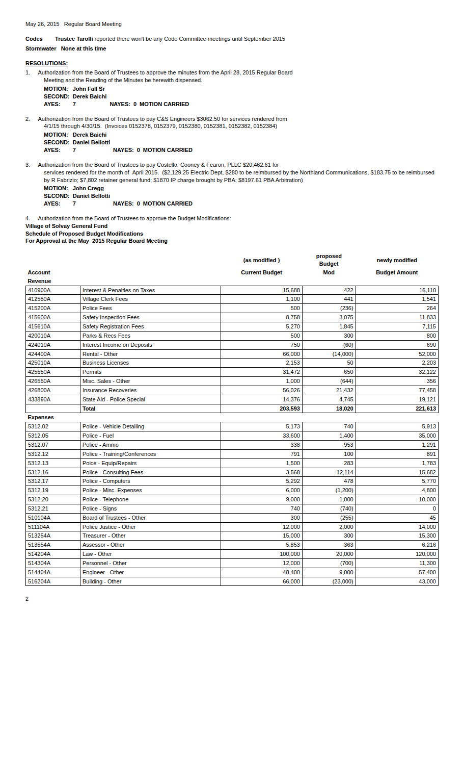May 26, 2015 Regular Board Meeting
Codes Trustee Tarolli reported there won't be any Code Committee meetings until September 2015
Stormwater None at this time
RESOLUTIONS:
1. Authorization from the Board of Trustees to approve the minutes from the April 28, 2015 Regular Board
Meeting and the Reading of the Minutes be herewith dispensed.
| MOTION: | John Fall Sr | | | |
| SECOND: | Derek Baichi | | | |
| AYES: | 7 | NAYES: | 0 | MOTION CARRIED |
2. Authorization from the Board of Trustees to pay C&S Engineers $3062.50 for services rendered from
4/1/15 through 4/30/15. (Invoices 0152378, 0152379, 0152380, 0152381, 0152382, 0152384)
| MOTION: | Derek Baichi | | | |
| SECOND: | Daniel Bellotti | | | |
| AYES: | 7 | NAYES: | 0 | MOTION CARRIED |
3. Authorization from the Board of Trustees to pay Costello, Cooney & Fearon, PLLC $20,462.61 for
services rendered for the month of April 2015. ($2,129.25 Electric Dept, $280 to be reimbursed by the Northland Communications, $183.75 to be reimbursed by R Fabrizio; $7,802 retainer general fund; $1870 IP charge brought by PBA; $8197.61 PBA Arbitration)
| MOTION: | John Cregg | | | |
| SECOND: | Daniel Bellotti | | | |
| AYES: | 7 | NAYES: | 0 | MOTION CARRIED |
4. Authorization from the Board of Trustees to approve the Budget Modifications:
Village of Solvay General Fund
Schedule of Proposed Budget Modifications
For Approval at the May 2015 Regular Board Meeting
| | | (as modified ) | proposed Budget | newly modified |
| Account | | Current Budget | Mod | Budget Amount |
| Revenue | | | | |
| 410900A | Interest & Penalties on Taxes | 15,688 | 422 | 16,110 |
| 412550A | Village Clerk Fees | 1,100 | 441 | 1,541 |
| 415200A | Police Fees | 500 | (236) | 264 |
| 415600A | Safety Inspection Fees | 8,758 | 3,075 | 11,833 |
| 415610A | Safety Registration Fees | 5,270 | 1,845 | 7,115 |
| 420010A | Parks & Recs Fees | 500 | 300 | 800 |
| 424010A | Interest Income on Deposits | 750 | (60) | 690 |
| 424400A | Rental - Other | 66,000 | (14,000) | 52,000 |
| 425010A | Business Licenses | 2,153 | 50 | 2,203 |
| 425550A | Permits | 31,472 | 650 | 32,122 |
| 426550A | Misc. Sales - Other | 1,000 | (644) | 356 |
| 426800A | Insurance Recoveries | 56,026 | 21,432 | 77,458 |
| 433890A | State Aid - Police Special | 14,376 | 4,745 | 19,121 |
| | Total | 203,593 | 18,020 | 221,613 |
| Expenses | | | | |
| 5312.02 | Police - Vehicle Detailing | 5,173 | 740 | 5,913 |
| 5312.05 | Police - Fuel | 33,600 | 1,400 | 35,000 |
| 5312.07 | Police - Ammo | 338 | 953 | 1,291 |
| 5312.12 | Police - Training/Conferences | 791 | 100 | 891 |
| 5312.13 | Poice - Equip/Repairs | 1,500 | 283 | 1,783 |
| 5312.16 | Police - Consulting Fees | 3,568 | 12,114 | 15,682 |
| 5312.17 | Police - Computers | 5,292 | 478 | 5,770 |
| 5312.19 | Police - Misc. Expenses | 6,000 | (1,200) | 4,800 |
| 5312.20 | Police - Telephone | 9,000 | 1,000 | 10,000 |
| 5312.21 | Police - Signs | 740 | (740) | 0 |
| 510104A | Board of Trustees - Other | 300 | (255) | 45 |
| 511104A | Police Justice - Other | 12,000 | 2,000 | 14,000 |
| 513254A | Treasurer - Other | 15,000 | 300 | 15,300 |
| 513554A | Assessor - Other | 5,853 | 363 | 6,216 |
| 514204A | Law - Other | 100,000 | 20,000 | 120,000 |
| 514304A | Personnel - Other | 12,000 | (700) | 11,300 |
| 514404A | Engineer - Other | 48,400 | 9,000 | 57,400 |
| 516204A | Building - Other | 66,000 | (23,000) | 43,000 |
2